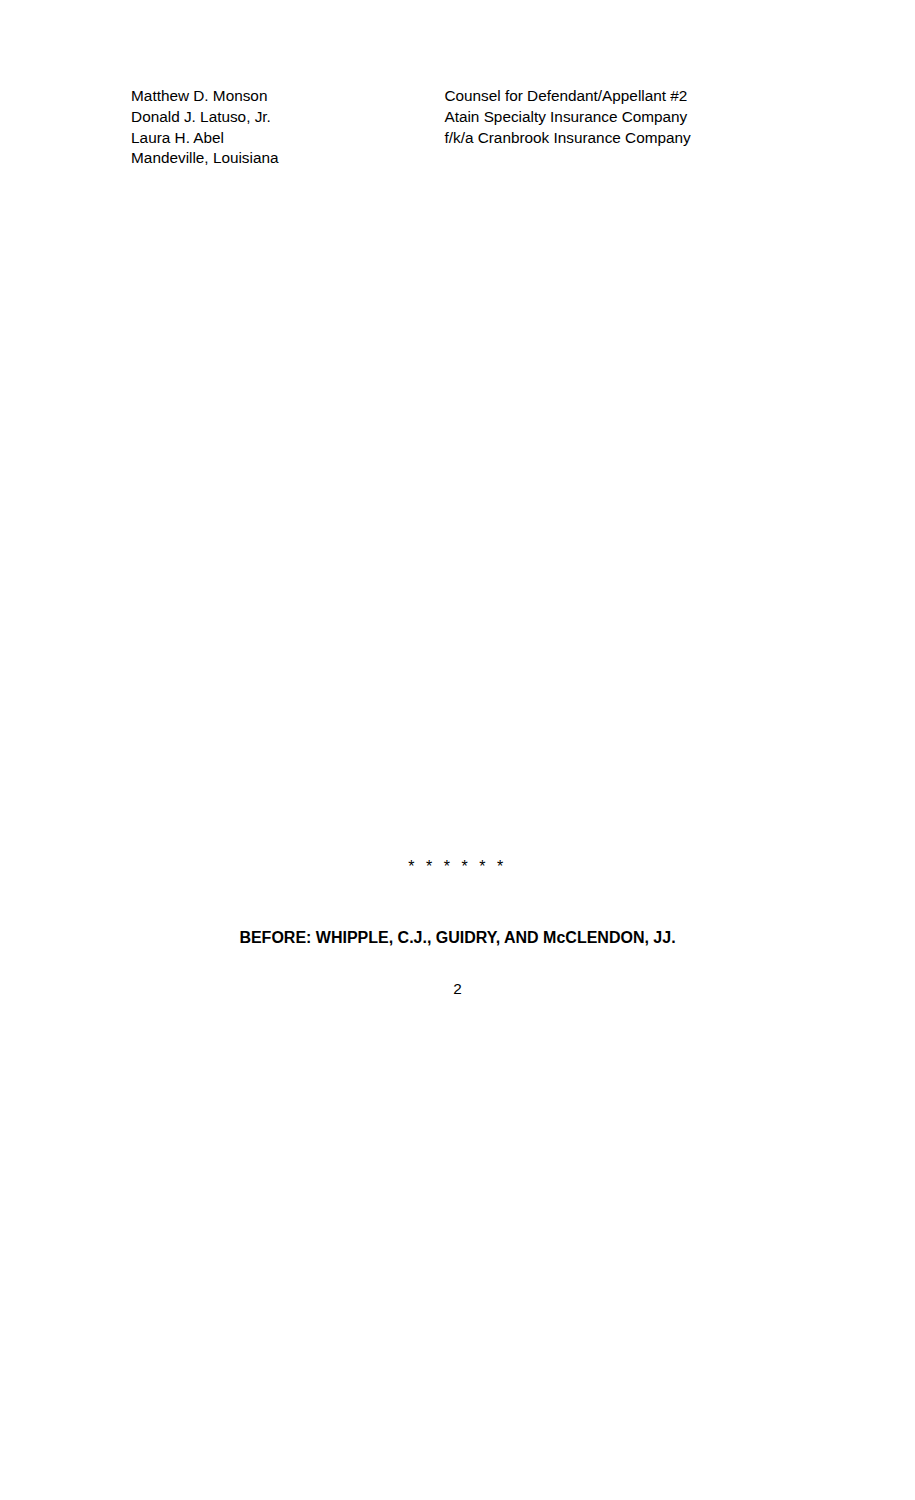Matthew D. Monson
Donald J. Latuso, Jr.
Laura H. Abel
Mandeville, Louisiana
Counsel for Defendant/Appellant #2
Atain Specialty Insurance Company
f/k/a Cranbrook Insurance Company
* * * * * *
BEFORE: WHIPPLE, C.J., GUIDRY, AND McCLENDON, JJ.
2